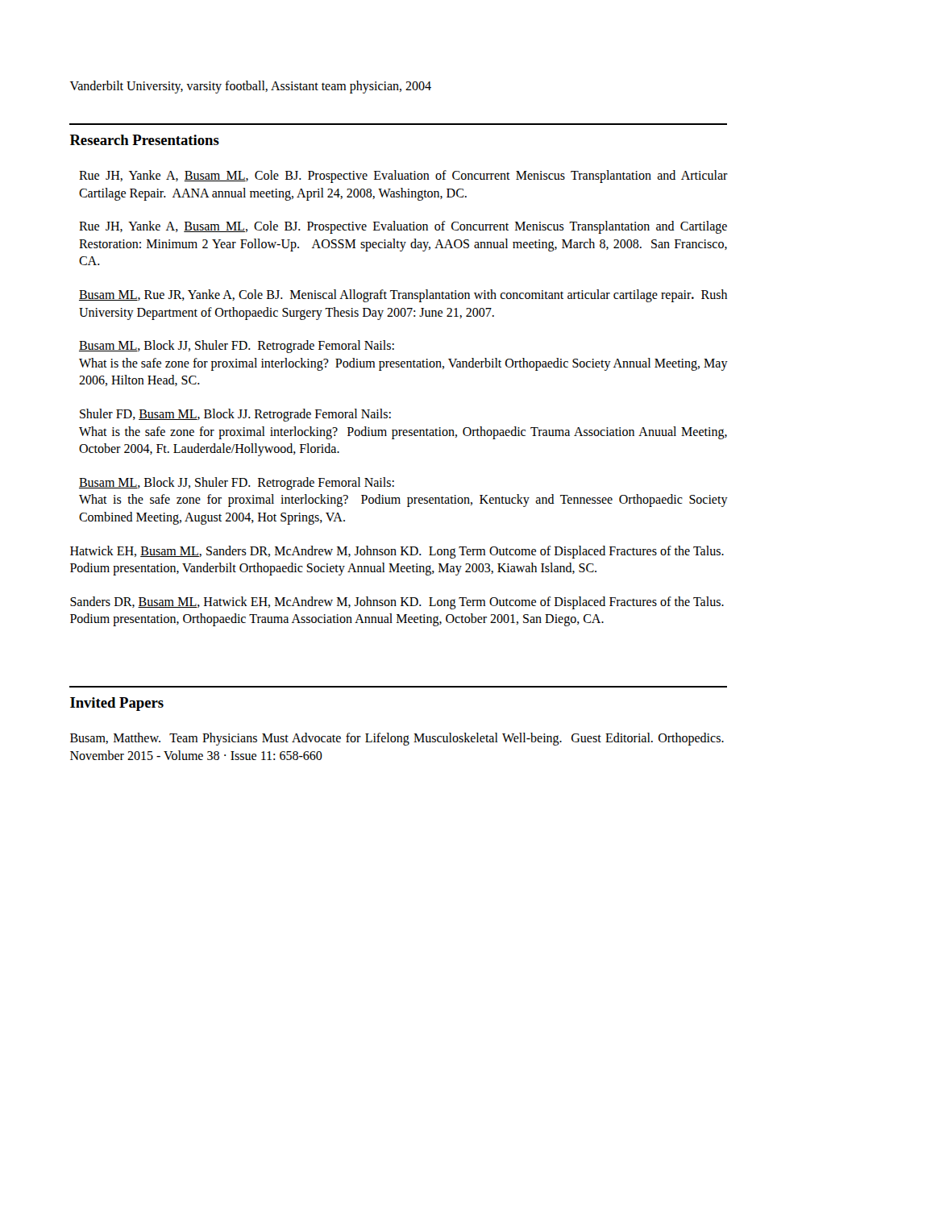Vanderbilt University, varsity football, Assistant team physician, 2004
Research Presentations
Rue JH, Yanke A, Busam ML, Cole BJ. Prospective Evaluation of Concurrent Meniscus Transplantation and Articular Cartilage Repair. AANA annual meeting, April 24, 2008, Washington, DC.
Rue JH, Yanke A, Busam ML, Cole BJ. Prospective Evaluation of Concurrent Meniscus Transplantation and Cartilage Restoration: Minimum 2 Year Follow-Up. AOSSM specialty day, AAOS annual meeting, March 8, 2008. San Francisco, CA.
Busam ML, Rue JR, Yanke A, Cole BJ. Meniscal Allograft Transplantation with concomitant articular cartilage repair. Rush University Department of Orthopaedic Surgery Thesis Day 2007: June 21, 2007.
Busam ML, Block JJ, Shuler FD. Retrograde Femoral Nails:
What is the safe zone for proximal interlocking? Podium presentation, Vanderbilt Orthopaedic Society Annual Meeting, May 2006, Hilton Head, SC.
Shuler FD, Busam ML, Block JJ. Retrograde Femoral Nails:
What is the safe zone for proximal interlocking? Podium presentation, Orthopaedic Trauma Association Anuual Meeting, October 2004, Ft. Lauderdale/Hollywood, Florida.
Busam ML, Block JJ, Shuler FD. Retrograde Femoral Nails:
What is the safe zone for proximal interlocking? Podium presentation, Kentucky and Tennessee Orthopaedic Society Combined Meeting, August 2004, Hot Springs, VA.
Hatwick EH, Busam ML, Sanders DR, McAndrew M, Johnson KD. Long Term Outcome of Displaced Fractures of the Talus. Podium presentation, Vanderbilt Orthopaedic Society Annual Meeting, May 2003, Kiawah Island, SC.
Sanders DR, Busam ML, Hatwick EH, McAndrew M, Johnson KD. Long Term Outcome of Displaced Fractures of the Talus. Podium presentation, Orthopaedic Trauma Association Annual Meeting, October 2001, San Diego, CA.
Invited Papers
Busam, Matthew. Team Physicians Must Advocate for Lifelong Musculoskeletal Well-being. Guest Editorial. Orthopedics. November 2015 - Volume 38 · Issue 11: 658-660